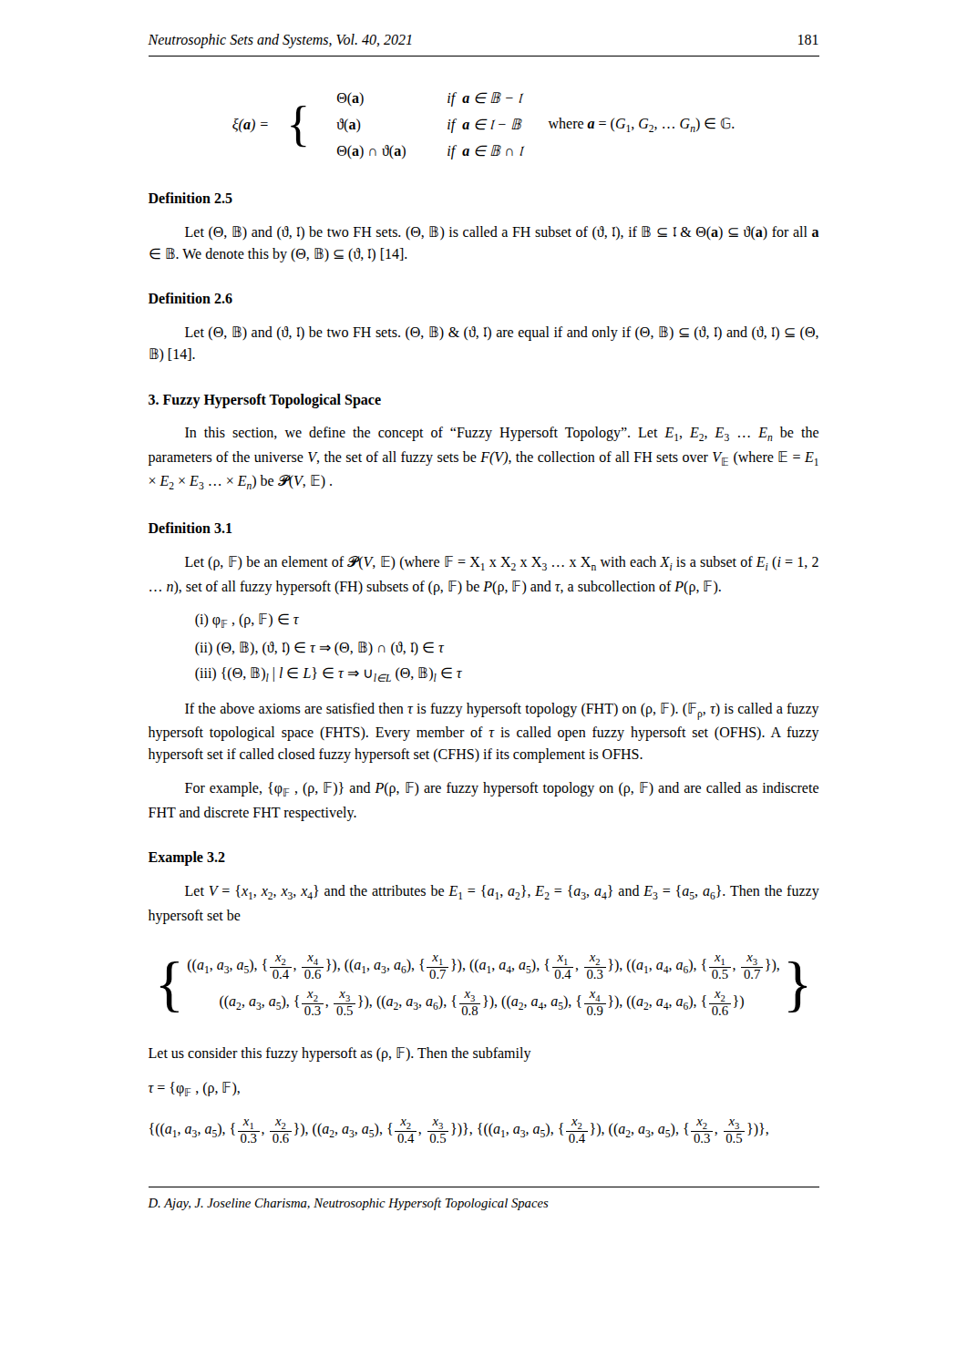Neutrosophic Sets and Systems, Vol. 40, 2021 181
ξ(a) = {
| Θ( a ) | if a ∈ 𝔹 − 𝔩 |
| ϑ( a ) | if a ∈ 𝔩 − 𝔹 |
| Θ( a ) ∩ ϑ( a ) | if a ∈ 𝔹 ∩ 𝔩 |
where a = (G1, G2, … Gn) ∈ 𝔾.
Definition 2.5
Let (Θ, 𝔹) and (ϑ, 𝔩) be two FH sets. (Θ, 𝔹) is called a FH subset of (ϑ, 𝔩), if 𝔹 ⊆ 𝔩 & Θ(a) ⊆ ϑ(a) for all a ∈ 𝔹. We denote this by (Θ, 𝔹) ⊆ (ϑ, 𝔩) [14].
Definition 2.6
Let (Θ, 𝔹) and (ϑ, 𝔩) be two FH sets. (Θ, 𝔹) & (ϑ, 𝔩) are equal if and only if (Θ, 𝔹) ⊆ (ϑ, 𝔩) and (ϑ, 𝔩) ⊆ (Θ, 𝔹) [14].
3. Fuzzy Hypersoft Topological Space
In this section, we define the concept of “Fuzzy Hypersoft Topology”. Let E1, E2, E3 … En be the parameters of the universe V, the set of all fuzzy sets be F(V), the collection of all FH sets over V𝔼 (where 𝔼 = E1 × E2 × E3 … × En) be 𝓟(V, 𝔼) .
Definition 3.1
Let (ρ, 𝔽) be an element of 𝓟(V, 𝔼) (where 𝔽 = X1 x X2 x X3 … x Xn with each Xi is a subset of Ei (i = 1, 2 … n), set of all fuzzy hypersoft (FH) subsets of (ρ, 𝔽) be P(ρ, 𝔽) and τ, a subcollection of P(ρ, 𝔽).
(i) φ𝔽 , (ρ, 𝔽) ∈ τ
(ii) (Θ, 𝔹), (ϑ, 𝔩) ∈ τ ⇒ (Θ, 𝔹) ∩ (ϑ, 𝔩) ∈ τ
(iii) {(Θ, 𝔹)l | l ∈ L} ∈ τ ⇒ ∪l∈L (Θ, 𝔹)l ∈ τ
If the above axioms are satisfied then τ is fuzzy hypersoft topology (FHT) on (ρ, 𝔽). (𝔽ρ, τ) is called a fuzzy hypersoft topological space (FHTS). Every member of τ is called open fuzzy hypersoft set (OFHS). A fuzzy hypersoft set if called closed fuzzy hypersoft set (CFHS) if its complement is OFHS.
For example, {φ𝔽 , (ρ, 𝔽)} and P(ρ, 𝔽) are fuzzy hypersoft topology on (ρ, 𝔽) and are called as indiscrete FHT and discrete FHT respectively.
Example 3.2
Let V = {x1, x2, x3, x4} and the attributes be E1 = {a1, a2}, E2 = {a3, a4} and E3 = {a5, a6}. Then the fuzzy hypersoft set be
{
((a1, a3, a5), {x20.4, x40.6}), ((a1, a3, a6), {x10.7}), ((a1, a4, a5), {x10.4, x20.3}), ((a1, a4, a6), {x10.5, x30.7}),
((a2, a3, a5), {x20.3, x30.5}), ((a2, a3, a6), {x30.8}), ((a2, a4, a5), {x40.9}), ((a2, a4, a6), {x20.6})
}
Let us consider this fuzzy hypersoft as (ρ, 𝔽). Then the subfamily
τ = {φ𝔽 , (ρ, 𝔽),
{((a1, a3, a5), {x10.3, x20.6}), ((a2, a3, a5), {x20.4, x30.5})}, {((a1, a3, a5), {x20.4}), ((a2, a3, a5), {x20.3, x30.5})},
D. Ajay, J. Joseline Charisma, Neutrosophic Hypersoft Topological Spaces